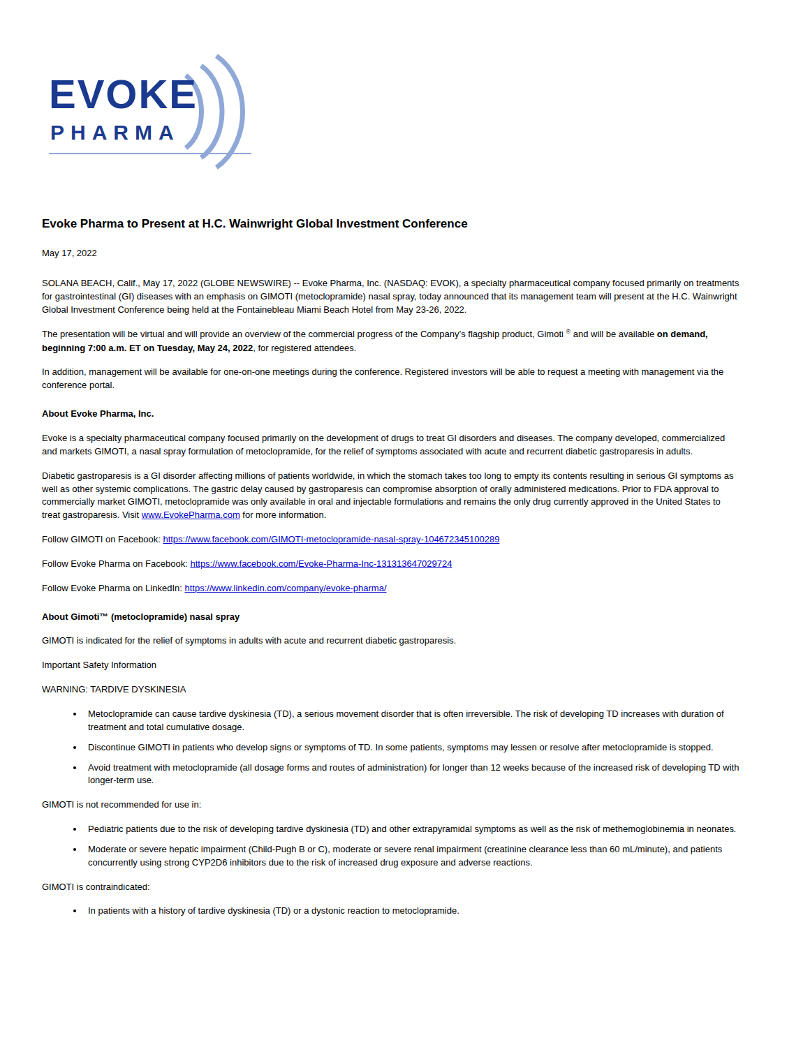EVOKE PHARMA
Evoke Pharma to Present at H.C. Wainwright Global Investment Conference
May 17, 2022
SOLANA BEACH, Calif., May 17, 2022 (GLOBE NEWSWIRE) -- Evoke Pharma, Inc. (NASDAQ: EVOK), a specialty pharmaceutical company focused primarily on treatments for gastrointestinal (GI) diseases with an emphasis on GIMOTI (metoclopramide) nasal spray, today announced that its management team will present at the H.C. Wainwright Global Investment Conference being held at the Fontainebleau Miami Beach Hotel from May 23-26, 2022.
The presentation will be virtual and will provide an overview of the commercial progress of the Company’s flagship product, Gimoti ® and will be available on demand, beginning 7:00 a.m. ET on Tuesday, May 24, 2022, for registered attendees.
In addition, management will be available for one-on-one meetings during the conference. Registered investors will be able to request a meeting with management via the conference portal.
About Evoke Pharma, Inc.
Evoke is a specialty pharmaceutical company focused primarily on the development of drugs to treat GI disorders and diseases. The company developed, commercialized and markets GIMOTI, a nasal spray formulation of metoclopramide, for the relief of symptoms associated with acute and recurrent diabetic gastroparesis in adults.
Diabetic gastroparesis is a GI disorder affecting millions of patients worldwide, in which the stomach takes too long to empty its contents resulting in serious GI symptoms as well as other systemic complications. The gastric delay caused by gastroparesis can compromise absorption of orally administered medications. Prior to FDA approval to commercially market GIMOTI, metoclopramide was only available in oral and injectable formulations and remains the only drug currently approved in the United States to treat gastroparesis. Visit www.EvokePharma.com for more information.
Follow GIMOTI on Facebook: https://www.facebook.com/GIMOTI-metoclopramide-nasal-spray-104672345100289
Follow Evoke Pharma on Facebook: https://www.facebook.com/Evoke-Pharma-Inc-131313647029724
Follow Evoke Pharma on LinkedIn: https://www.linkedin.com/company/evoke-pharma/
About Gimoti™ (metoclopramide) nasal spray
GIMOTI is indicated for the relief of symptoms in adults with acute and recurrent diabetic gastroparesis.
Important Safety Information
WARNING: TARDIVE DYSKINESIA
Metoclopramide can cause tardive dyskinesia (TD), a serious movement disorder that is often irreversible. The risk of developing TD increases with duration of treatment and total cumulative dosage.
Discontinue GIMOTI in patients who develop signs or symptoms of TD. In some patients, symptoms may lessen or resolve after metoclopramide is stopped.
Avoid treatment with metoclopramide (all dosage forms and routes of administration) for longer than 12 weeks because of the increased risk of developing TD with longer-term use.
GIMOTI is not recommended for use in:
Pediatric patients due to the risk of developing tardive dyskinesia (TD) and other extrapyramidal symptoms as well as the risk of methemoglobinemia in neonates.
Moderate or severe hepatic impairment (Child-Pugh B or C), moderate or severe renal impairment (creatinine clearance less than 60 mL/minute), and patients concurrently using strong CYP2D6 inhibitors due to the risk of increased drug exposure and adverse reactions.
GIMOTI is contraindicated:
In patients with a history of tardive dyskinesia (TD) or a dystonic reaction to metoclopramide.